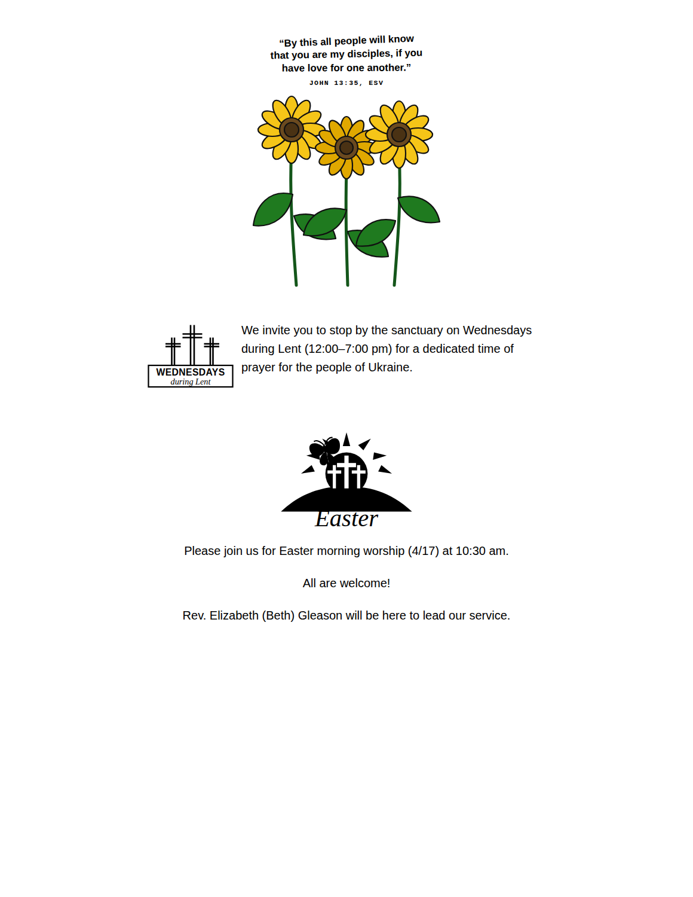“By this all people will know
that you are my disciples, if you
have love for one another.”
John 13:35, ESV
WEDNESDAYS during Lent
We invite you to stop by the sanctuary on Wednesdays during Lent (12:00–7:00 pm) for a dedicated time of prayer for the people of Ukraine.
Easter
Please join us for Easter morning worship (4/17) at 10:30 am.
All are welcome!
Rev. Elizabeth (Beth) Gleason will be here to lead our service.